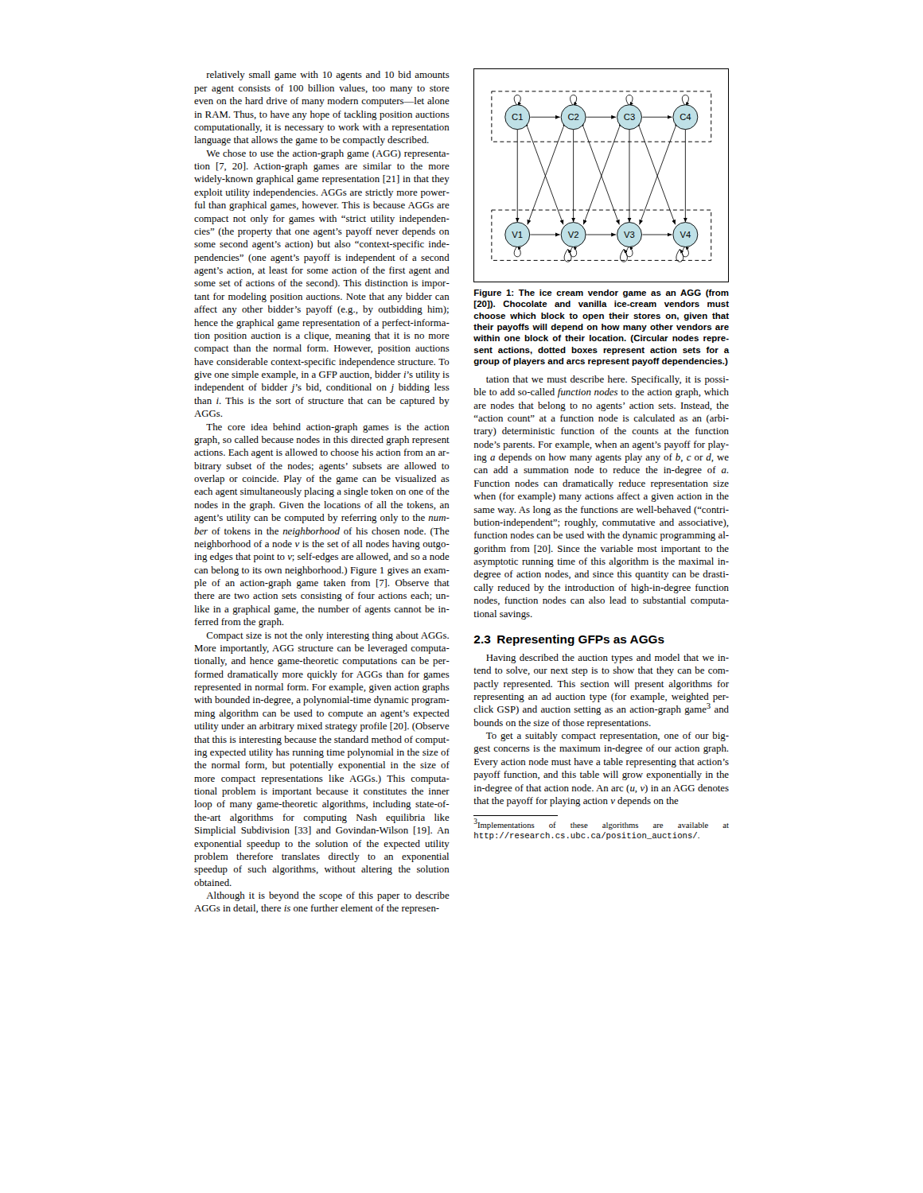relatively small game with 10 agents and 10 bid amounts per agent consists of 100 billion values, too many to store even on the hard drive of many modern computers—let alone in RAM. Thus, to have any hope of tackling position auctions computationally, it is necessary to work with a representation language that allows the game to be compactly described.
We chose to use the action-graph game (AGG) representation [7, 20]. Action-graph games are similar to the more widely-known graphical game representation [21] in that they exploit utility independencies. AGGs are strictly more powerful than graphical games, however. This is because AGGs are compact not only for games with “strict utility independencies” (the property that one agent’s payoff never depends on some second agent’s action) but also “context-specific independencies” (one agent’s payoff is independent of a second agent’s action, at least for some action of the first agent and some set of actions of the second). This distinction is important for modeling position auctions. Note that any bidder can affect any other bidder’s payoff (e.g., by outbidding him); hence the graphical game representation of a perfect-information position auction is a clique, meaning that it is no more compact than the normal form. However, position auctions have considerable context-specific independence structure. To give one simple example, in a GFP auction, bidder i’s utility is independent of bidder j’s bid, conditional on j bidding less than i. This is the sort of structure that can be captured by AGGs.
The core idea behind action-graph games is the action graph, so called because nodes in this directed graph represent actions. Each agent is allowed to choose his action from an arbitrary subset of the nodes; agents’ subsets are allowed to overlap or coincide. Play of the game can be visualized as each agent simultaneously placing a single token on one of the nodes in the graph. Given the locations of all the tokens, an agent’s utility can be computed by referring only to the number of tokens in the neighborhood of his chosen node. (The neighborhood of a node v is the set of all nodes having outgoing edges that point to v; self-edges are allowed, and so a node can belong to its own neighborhood.) Figure 1 gives an example of an action-graph game taken from [7]. Observe that there are two action sets consisting of four actions each; unlike in a graphical game, the number of agents cannot be inferred from the graph.
Compact size is not the only interesting thing about AGGs. More importantly, AGG structure can be leveraged computationally, and hence game-theoretic computations can be performed dramatically more quickly for AGGs than for games represented in normal form. For example, given action graphs with bounded in-degree, a polynomial-time dynamic programming algorithm can be used to compute an agent’s expected utility under an arbitrary mixed strategy profile [20]. (Observe that this is interesting because the standard method of computing expected utility has running time polynomial in the size of the normal form, but potentially exponential in the size of more compact representations like AGGs.) This computational problem is important because it constitutes the inner loop of many game-theoretic algorithms, including state-of-the-art algorithms for computing Nash equilibria like Simplicial Subdivision [33] and Govindan-Wilson [19]. An exponential speedup to the solution of the expected utility problem therefore translates directly to an exponential speedup of such algorithms, without altering the solution obtained.
Although it is beyond the scope of this paper to describe AGGs in detail, there is one further element of the represen-
C1 C2 C3 C4 V1 V2 V3 V4
Figure 1: The ice cream vendor game as an AGG (from [20]). Chocolate and vanilla ice-cream vendors must choose which block to open their stores on, given that their payoffs will depend on how many other vendors are within one block of their location. (Circular nodes represent actions, dotted boxes represent action sets for a group of players and arcs represent payoff dependencies.)
tation that we must describe here. Specifically, it is possible to add so-called function nodes to the action graph, which are nodes that belong to no agents’ action sets. Instead, the “action count” at a function node is calculated as an (arbitrary) deterministic function of the counts at the function node’s parents. For example, when an agent’s payoff for playing a depends on how many agents play any of b, c or d, we can add a summation node to reduce the in-degree of a. Function nodes can dramatically reduce representation size when (for example) many actions affect a given action in the same way. As long as the functions are well-behaved (“contribution-independent”; roughly, commutative and associative), function nodes can be used with the dynamic programming algorithm from [20]. Since the variable most important to the asymptotic running time of this algorithm is the maximal in-degree of action nodes, and since this quantity can be drastically reduced by the introduction of high-in-degree function nodes, function nodes can also lead to substantial computational savings.
2.3 Representing GFPs as AGGs
Having described the auction types and model that we intend to solve, our next step is to show that they can be compactly represented. This section will present algorithms for representing an ad auction type (for example, weighted per-click GSP) and auction setting as an action-graph game3 and bounds on the size of those representations.
To get a suitably compact representation, one of our biggest concerns is the maximum in-degree of our action graph. Every action node must have a table representing that action’s payoff function, and this table will grow exponentially in the in-degree of that action node. An arc (u, v) in an AGG denotes that the payoff for playing action v depends on the
3Implementations of these algorithms are available at http://research.cs.ubc.ca/position_auctions/.